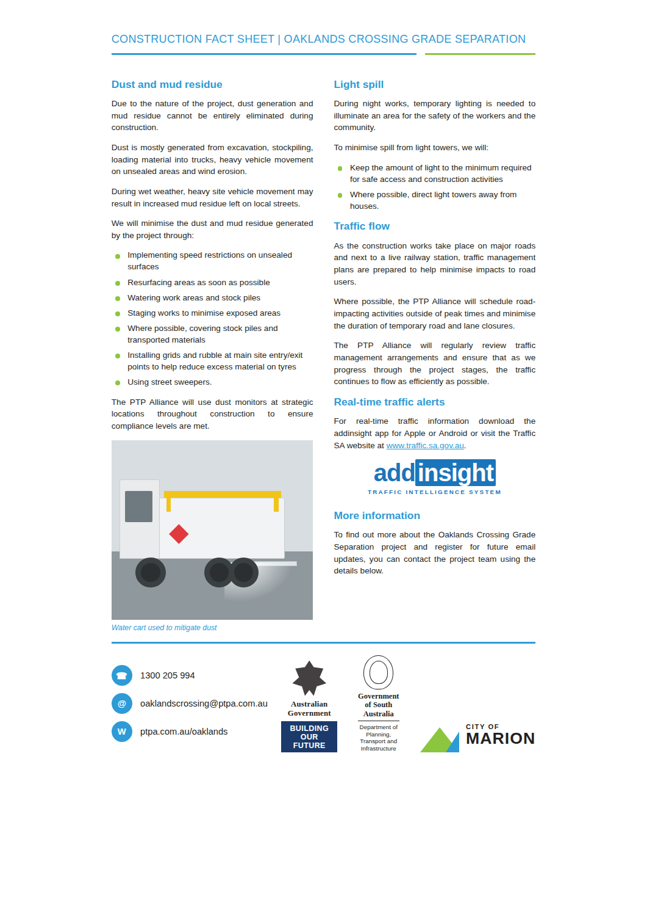Construction Fact Sheet | Oaklands Crossing Grade Separation
Dust and mud residue
Due to the nature of the project, dust generation and mud residue cannot be entirely eliminated during construction.
Dust is mostly generated from excavation, stockpiling, loading material into trucks, heavy vehicle movement on unsealed areas and wind erosion.
During wet weather, heavy site vehicle movement may result in increased mud residue left on local streets.
We will minimise the dust and mud residue generated by the project through:
Implementing speed restrictions on unsealed surfaces
Resurfacing areas as soon as possible
Watering work areas and stock piles
Staging works to minimise exposed areas
Where possible, covering stock piles and transported materials
Installing grids and rubble at main site entry/exit points to help reduce excess material on tyres
Using street sweepers.
The PTP Alliance will use dust monitors at strategic locations throughout construction to ensure compliance levels are met.
Water cart used to mitigate dust
Light spill
During night works, temporary lighting is needed to illuminate an area for the safety of the workers and the community.
To minimise spill from light towers, we will:
Keep the amount of light to the minimum required for safe access and construction activities
Where possible, direct light towers away from houses.
Traffic flow
As the construction works take place on major roads and next to a live railway station, traffic management plans are prepared to help minimise impacts to road users.
Where possible, the PTP Alliance will schedule road-impacting activities outside of peak times and minimise the duration of temporary road and lane closures.
The PTP Alliance will regularly review traffic management arrangements and ensure that as we progress through the project stages, the traffic continues to flow as efficiently as possible.
Real-time traffic alerts
For real-time traffic information download the addinsight app for Apple or Android or visit the Traffic SA website at www.traffic.sa.gov.au.
add insight
TRAFFIC INTELLIGENCE SYSTEM
More information
To find out more about the Oaklands Crossing Grade Separation project and register for future email updates, you can contact the project team using the details below.
☎
1300 205 994
@
oaklandscrossing@ptpa.com.au
W
ptpa.com.au/oaklands
Australian Government
BUILDING OUR FUTURE
Government
of South Australia
Department of Planning,
Transport and Infrastructure
CITY OF
MARION